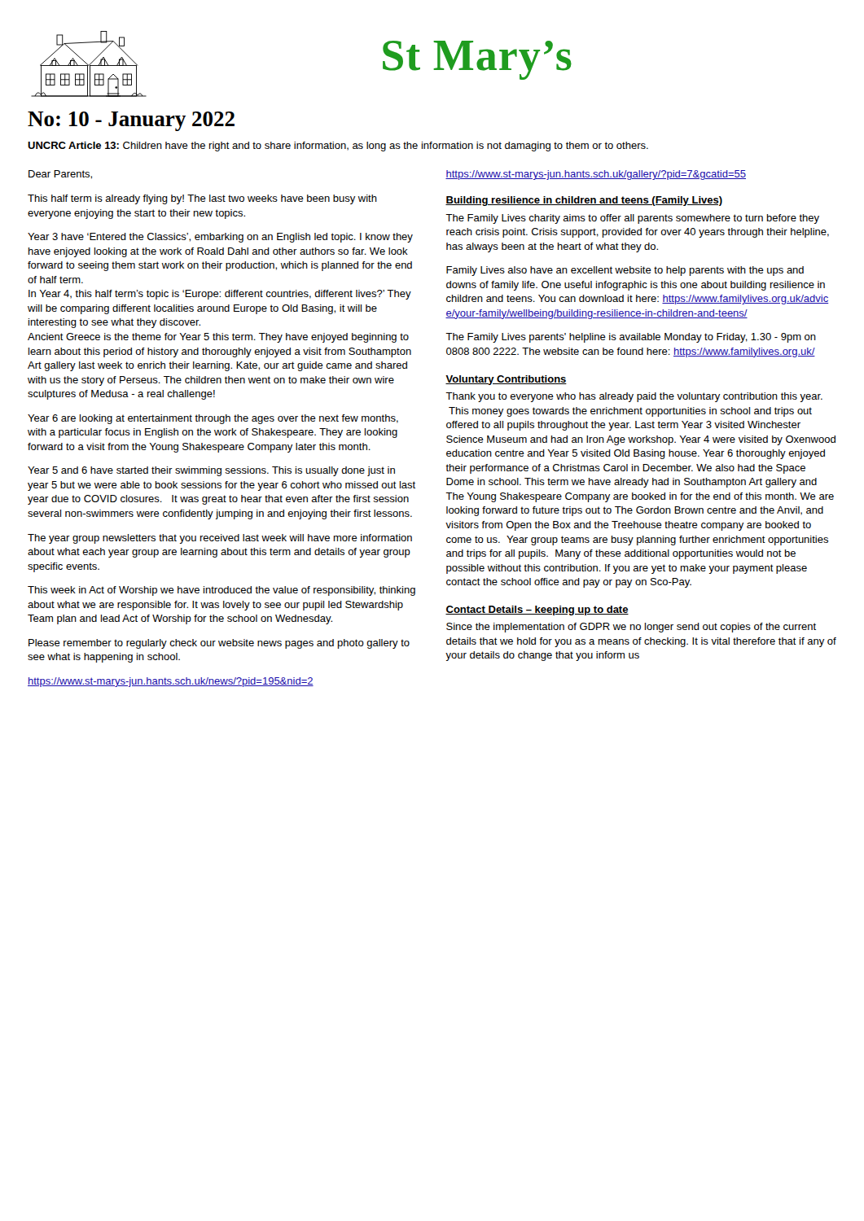St Mary’s
No: 10 - January 2022
UNCRC Article 13: Children have the right and to share information, as long as the information is not damaging to them or to others.
Dear Parents,
This half term is already flying by! The last two weeks have been busy with everyone enjoying the start to their new topics.
Year 3 have ‘Entered the Classics’, embarking on an English led topic. I know they have enjoyed looking at the work of Roald Dahl and other authors so far. We look forward to seeing them start work on their production, which is planned for the end of half term.
In Year 4, this half term’s topic is ‘Europe: different countries, different lives?’ They will be comparing different localities around Europe to Old Basing, it will be interesting to see what they discover.
Ancient Greece is the theme for Year 5 this term. They have enjoyed beginning to learn about this period of history and thoroughly enjoyed a visit from Southampton Art gallery last week to enrich their learning. Kate, our art guide came and shared with us the story of Perseus. The children then went on to make their own wire sculptures of Medusa - a real challenge!
Year 6 are looking at entertainment through the ages over the next few months, with a particular focus in English on the work of Shakespeare. They are looking forward to a visit from the Young Shakespeare Company later this month.
Year 5 and 6 have started their swimming sessions. This is usually done just in year 5 but we were able to book sessions for the year 6 cohort who missed out last year due to COVID closures. It was great to hear that even after the first session several non-swimmers were confidently jumping in and enjoying their first lessons.
The year group newsletters that you received last week will have more information about what each year group are learning about this term and details of year group specific events.
This week in Act of Worship we have introduced the value of responsibility, thinking about what we are responsible for. It was lovely to see our pupil led Stewardship Team plan and lead Act of Worship for the school on Wednesday.
Please remember to regularly check our website news pages and photo gallery to see what is happening in school.
https://www.st-marys-jun.hants.sch.uk/news/?pid=195&nid=2
https://www.st-marys-jun.hants.sch.uk/gallery/?pid=7&gcatid=55
Building resilience in children and teens (Family Lives)
The Family Lives charity aims to offer all parents somewhere to turn before they reach crisis point. Crisis support, provided for over 40 years through their helpline, has always been at the heart of what they do.
Family Lives also have an excellent website to help parents with the ups and downs of family life. One useful infographic is this one about building resilience in children and teens. You can download it here: https://www.familylives.org.uk/advice/your-family/wellbeing/building-resilience-in-children-and-teens/
The Family Lives parents' helpline is available Monday to Friday, 1.30 - 9pm on 0808 800 2222. The website can be found here: https://www.familylives.org.uk/
Voluntary Contributions
Thank you to everyone who has already paid the voluntary contribution this year. This money goes towards the enrichment opportunities in school and trips out offered to all pupils throughout the year. Last term Year 3 visited Winchester Science Museum and had an Iron Age workshop. Year 4 were visited by Oxenwood education centre and Year 5 visited Old Basing house. Year 6 thoroughly enjoyed their performance of a Christmas Carol in December. We also had the Space Dome in school. This term we have already had in Southampton Art gallery and The Young Shakespeare Company are booked in for the end of this month. We are looking forward to future trips out to The Gordon Brown centre and the Anvil, and visitors from Open the Box and the Treehouse theatre company are booked to come to us. Year group teams are busy planning further enrichment opportunities and trips for all pupils. Many of these additional opportunities would not be possible without this contribution. If you are yet to make your payment please contact the school office and pay or pay on Sco-Pay.
Contact Details – keeping up to date
Since the implementation of GDPR we no longer send out copies of the current details that we hold for you as a means of checking. It is vital therefore that if any of your details do change that you inform us